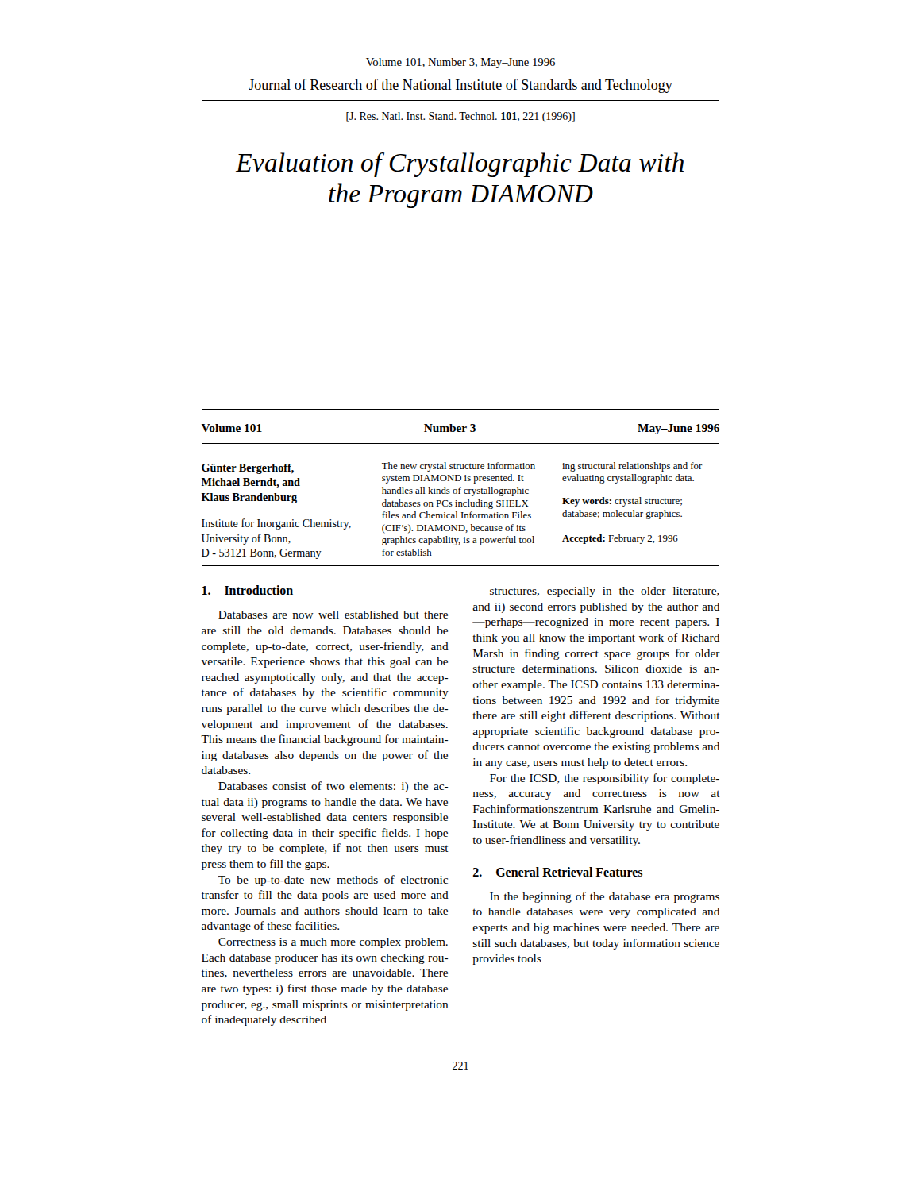Volume 101, Number 3, May–June 1996
Journal of Research of the National Institute of Standards and Technology
[J. Res. Natl. Inst. Stand. Technol. 101, 221 (1996)]
Evaluation of Crystallographic Data with
the Program DIAMOND
Volume 101
Number 3
May–June 1996
Günter Bergerhoff,
Michael Berndt, and
Klaus Brandenburg
Institute for Inorganic Chemistry,
University of Bonn,
D - 53121 Bonn, Germany
The new crystal structure information system DIAMOND is presented. It handles all kinds of crystallographic databases on PCs including SHELX files and Chemical Information Files (CIF’s). DIAMOND, because of its graphics capability, is a powerful tool for establish-
ing structural relationships and for evaluating crystallographic data.
Key words: crystal structure; database; molecular graphics.
Accepted: February 2, 1996
1. Introduction
Databases are now well established but there are still the old demands. Databases should be complete, up-to-date, correct, user-friendly, and versatile. Experience shows that this goal can be reached asymptotically only, and that the acceptance of databases by the scientific community runs parallel to the curve which describes the development and improvement of the databases. This means the financial background for maintaining databases also depends on the power of the databases.
Databases consist of two elements: i) the actual data ii) programs to handle the data. We have several well-established data centers responsible for collecting data in their specific fields. I hope they try to be complete, if not then users must press them to fill the gaps.
To be up-to-date new methods of electronic transfer to fill the data pools are used more and more. Journals and authors should learn to take advantage of these facilities.
Correctness is a much more complex problem. Each database producer has its own checking routines, nevertheless errors are unavoidable. There are two types: i) first those made by the database producer, eg., small misprints or misinterpretation of inadequately described
structures, especially in the older literature, and ii) second errors published by the author and—perhaps—recognized in more recent papers. I think you all know the important work of Richard Marsh in finding correct space groups for older structure determinations. Silicon dioxide is another example. The ICSD contains 133 determinations between 1925 and 1992 and for tridymite there are still eight different descriptions. Without appropriate scientific background database producers cannot overcome the existing problems and in any case, users must help to detect errors.
For the ICSD, the responsibility for completeness, accuracy and correctness is now at Fachinformationszentrum Karlsruhe and Gmelin-Institute. We at Bonn University try to contribute to user-friendliness and versatility.
2. General Retrieval Features
In the beginning of the database era programs to handle databases were very complicated and experts and big machines were needed. There are still such databases, but today information science provides tools
221